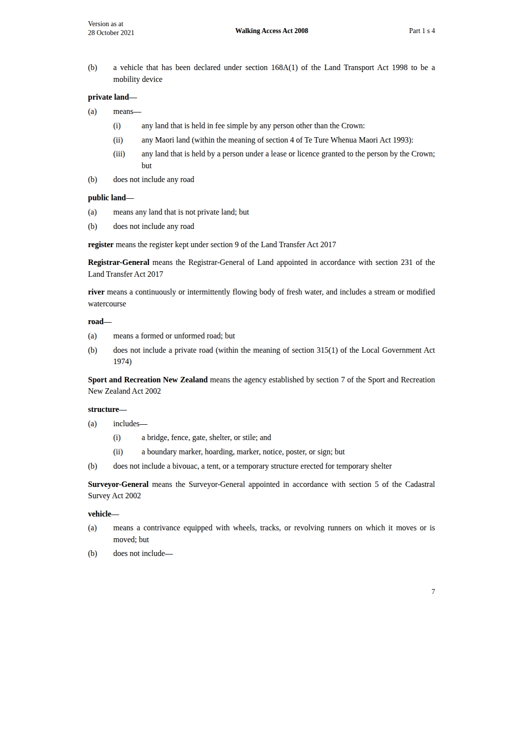Version as at
28 October 2021
Walking Access Act 2008
Part 1 s 4
(b) a vehicle that has been declared under section 168A(1) of the Land Transport Act 1998 to be a mobility device
private land—
(a) means—
(i) any land that is held in fee simple by any person other than the Crown:
(ii) any Maori land (within the meaning of section 4 of Te Ture Whenua Maori Act 1993):
(iii) any land that is held by a person under a lease or licence granted to the person by the Crown; but
(b) does not include any road
public land—
(a) means any land that is not private land; but
(b) does not include any road
register means the register kept under section 9 of the Land Transfer Act 2017
Registrar-General means the Registrar-General of Land appointed in accordance with section 231 of the Land Transfer Act 2017
river means a continuously or intermittently flowing body of fresh water, and includes a stream or modified watercourse
road—
(a) means a formed or unformed road; but
(b) does not include a private road (within the meaning of section 315(1) of the Local Government Act 1974)
Sport and Recreation New Zealand means the agency established by section 7 of the Sport and Recreation New Zealand Act 2002
structure—
(a) includes—
(i) a bridge, fence, gate, shelter, or stile; and
(ii) a boundary marker, hoarding, marker, notice, poster, or sign; but
(b) does not include a bivouac, a tent, or a temporary structure erected for temporary shelter
Surveyor-General means the Surveyor-General appointed in accordance with section 5 of the Cadastral Survey Act 2002
vehicle—
(a) means a contrivance equipped with wheels, tracks, or revolving runners on which it moves or is moved; but
(b) does not include—
7